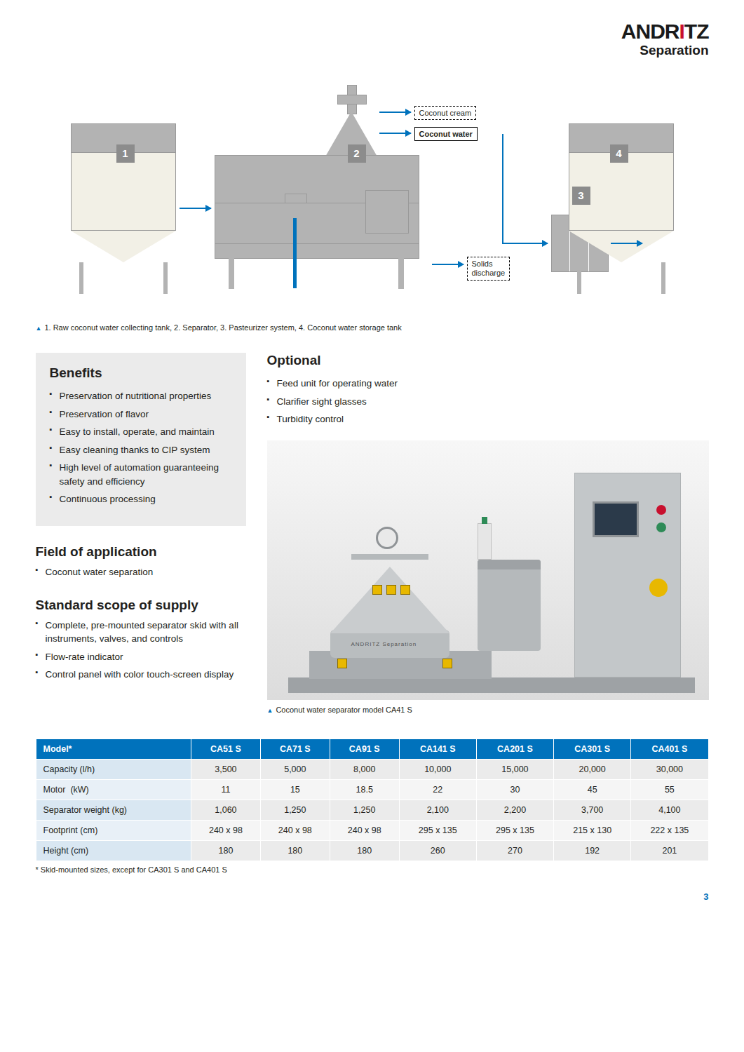ANDRITZ
Separation
1
2
3
4
Coconut cream
Coconut water
Solids
discharge
▲1. Raw coconut water collecting tank, 2. Separator, 3. Pasteurizer system, 4. Coconut water storage tank
Benefits
Preservation of nutritional properties
Preservation of flavor
Easy to install, operate, and maintain
Easy cleaning thanks to CIP system
High level of automation guaranteeing safety and efficiency
Continuous processing
Field of application
Coconut water separation
Standard scope of supply
Complete, pre-mounted separator skid with all instruments, valves, and controls
Flow-rate indicator
Control panel with color touch-screen display
Optional
Feed unit for operating water
Clarifier sight glasses
Turbidity control
ANDRITZ Separation
▲Coconut water separator model CA41 S
| Model* | CA51 S | CA71 S | CA91 S | CA141 S | CA201 S | CA301 S | CA401 S |
| --- | --- | --- | --- | --- | --- | --- | --- |
| Capacity (l/h) | 3,500 | 5,000 | 8,000 | 10,000 | 15,000 | 20,000 | 30,000 |
| Motor (kW) | 11 | 15 | 18.5 | 22 | 30 | 45 | 55 |
| Separator weight (kg) | 1,060 | 1,250 | 1,250 | 2,100 | 2,200 | 3,700 | 4,100 |
| Footprint (cm) | 240 x 98 | 240 x 98 | 240 x 98 | 295 x 135 | 295 x 135 | 215 x 130 | 222 x 135 |
| Height (cm) | 180 | 180 | 180 | 260 | 270 | 192 | 201 |
* Skid-mounted sizes, except for CA301 S and CA401 S
3